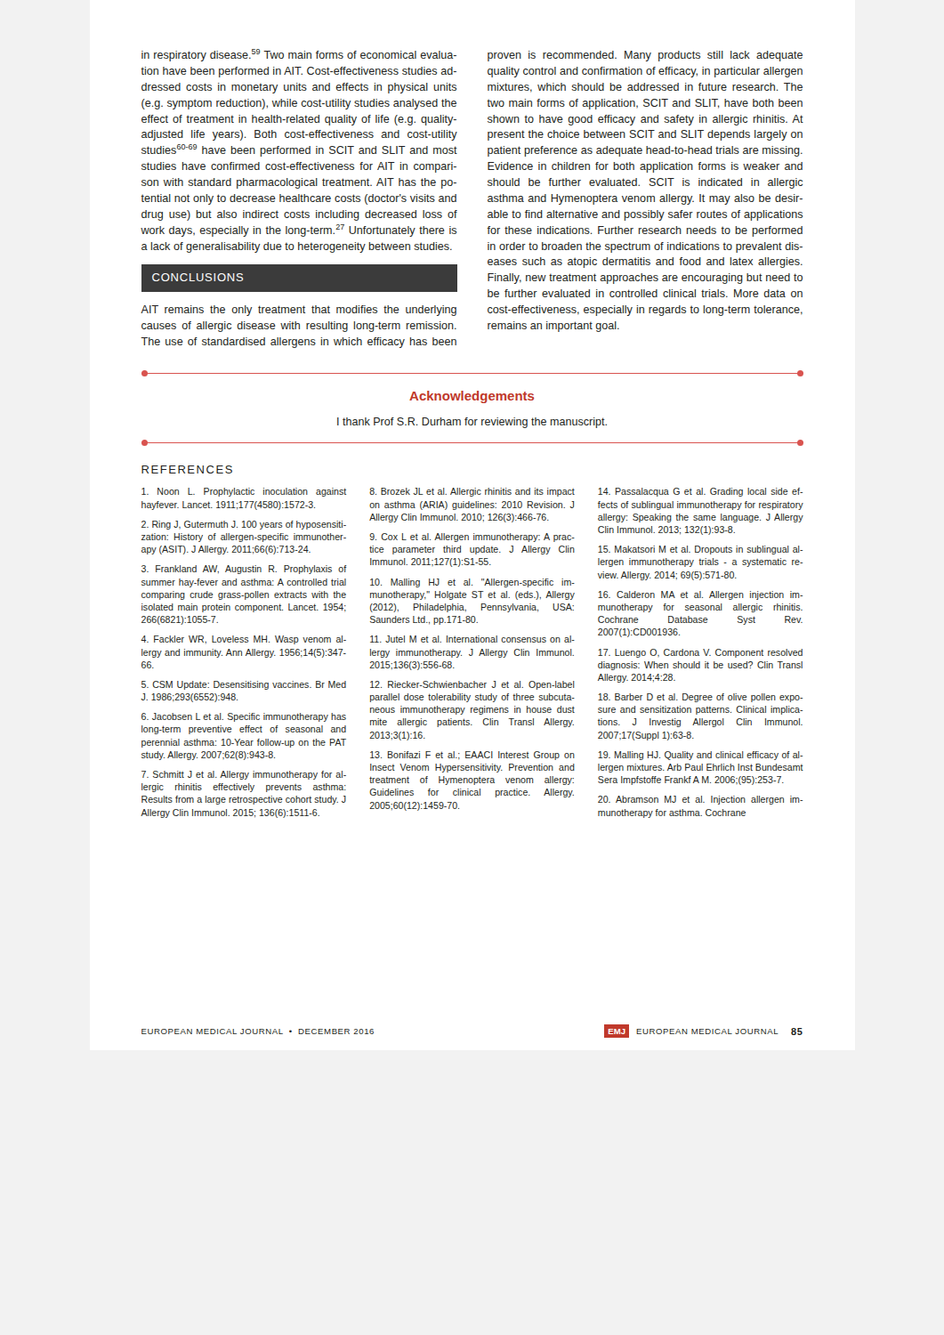in respiratory disease.59 Two main forms of economical evaluation have been performed in AIT. Cost-effectiveness studies addressed costs in monetary units and effects in physical units (e.g. symptom reduction), while cost-utility studies analysed the effect of treatment in health-related quality of life (e.g. quality-adjusted life years). Both cost-effectiveness and cost-utility studies60-69 have been performed in SCIT and SLIT and most studies have confirmed cost-effectiveness for AIT in comparison with standard pharmacological treatment. AIT has the potential not only to decrease healthcare costs (doctor's visits and drug use) but also indirect costs including decreased loss of work days, especially in the long-term.27 Unfortunately there is a lack of generalisability due to heterogeneity between studies.
CONCLUSIONS
AIT remains the only treatment that modifies the underlying causes of allergic disease with resulting long-term remission. The use of standardised allergens in which efficacy has been proven is recommended. Many products still lack adequate quality control and confirmation of efficacy, in particular allergen mixtures, which should be addressed in future research. The two main forms of application, SCIT and SLIT, have both been shown to have good efficacy and safety in allergic rhinitis. At present the choice between SCIT and SLIT depends largely on patient preference as adequate head-to-head trials are missing. Evidence in children for both application forms is weaker and should be further evaluated. SCIT is indicated in allergic asthma and Hymenoptera venom allergy. It may also be desirable to find alternative and possibly safer routes of applications for these indications. Further research needs to be performed in order to broaden the spectrum of indications to prevalent diseases such as atopic dermatitis and food and latex allergies. Finally, new treatment approaches are encouraging but need to be further evaluated in controlled clinical trials. More data on cost-effectiveness, especially in regards to long-term tolerance, remains an important goal.
Acknowledgements
I thank Prof S.R. Durham for reviewing the manuscript.
REFERENCES
1. Noon L. Prophylactic inoculation against hayfever. Lancet. 1911;177(4580):1572-3.
2. Ring J, Gutermuth J. 100 years of hyposensitization: History of allergen-specific immunotherapy (ASIT). J Allergy. 2011;66(6):713-24.
3. Frankland AW, Augustin R. Prophylaxis of summer hay-fever and asthma: A controlled trial comparing crude grass-pollen extracts with the isolated main protein component. Lancet. 1954; 266(6821):1055-7.
4. Fackler WR, Loveless MH. Wasp venom allergy and immunity. Ann Allergy. 1956;14(5):347-66.
5. CSM Update: Desensitising vaccines. Br Med J. 1986;293(6552):948.
6. Jacobsen L et al. Specific immunotherapy has long-term preventive effect of seasonal and perennial asthma: 10-Year follow-up on the PAT study. Allergy. 2007;62(8):943-8.
7. Schmitt J et al. Allergy immunotherapy for allergic rhinitis effectively prevents asthma: Results from a large retrospective cohort study. J Allergy Clin Immunol. 2015; 136(6):1511-6.
8. Brozek JL et al. Allergic rhinitis and its impact on asthma (ARIA) guidelines: 2010 Revision. J Allergy Clin Immunol. 2010; 126(3):466-76.
9. Cox L et al. Allergen immunotherapy: A practice parameter third update. J Allergy Clin Immunol. 2011;127(1):S1-55.
10. Malling HJ et al. "Allergen-specific immunotherapy," Holgate ST et al. (eds.), Allergy (2012), Philadelphia, Pennsylvania, USA: Saunders Ltd., pp.171-80.
11. Jutel M et al. International consensus on allergy immunotherapy. J Allergy Clin Immunol. 2015;136(3):556-68.
12. Riecker-Schwienbacher J et al. Open-label parallel dose tolerability study of three subcutaneous immunotherapy regimens in house dust mite allergic patients. Clin Transl Allergy. 2013;3(1):16.
13. Bonifazi F et al.; EAACI Interest Group on Insect Venom Hypersensitivity. Prevention and treatment of Hymenoptera venom allergy: Guidelines for clinical practice. Allergy. 2005;60(12):1459-70.
14. Passalacqua G et al. Grading local side effects of sublingual immunotherapy for respiratory allergy: Speaking the same language. J Allergy Clin Immunol. 2013; 132(1):93-8.
15. Makatsori M et al. Dropouts in sublingual allergen immunotherapy trials - a systematic review. Allergy. 2014; 69(5):571-80.
16. Calderon MA et al. Allergen injection immunotherapy for seasonal allergic rhinitis. Cochrane Database Syst Rev. 2007(1):CD001936.
17. Luengo O, Cardona V. Component resolved diagnosis: When should it be used? Clin Transl Allergy. 2014;4:28.
18. Barber D et al. Degree of olive pollen exposure and sensitization patterns. Clinical implications. J Investig Allergol Clin Immunol. 2007;17(Suppl 1):63-8.
19. Malling HJ. Quality and clinical efficacy of allergen mixtures. Arb Paul Ehrlich Inst Bundesamt Sera Impfstoffe Frankf A M. 2006;(95):253-7.
20. Abramson MJ et al. Injection allergen immunotherapy for asthma. Cochrane
EUROPEAN MEDICAL JOURNAL • December 2016
EMJ EUROPEAN MEDICAL JOURNAL 85